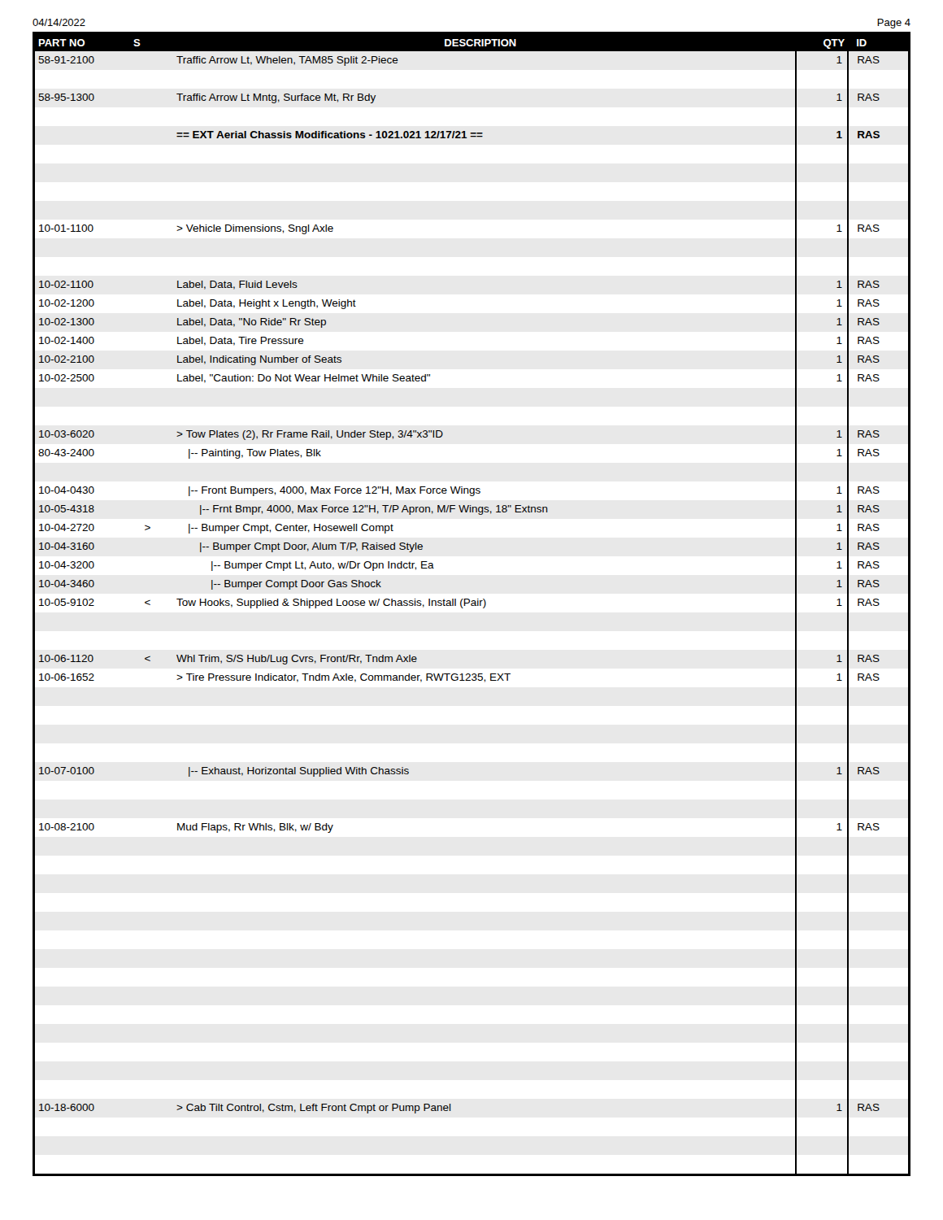04/14/2022 Page 4
| PART NO | S | DESCRIPTION | QTY | ID |
| --- | --- | --- | --- | --- |
| 58-91-2100 | | Traffic Arrow Lt, Whelen, TAM85 Split 2-Piece | 1 | RAS |
| 58-95-1300 | | Traffic Arrow Lt Mntg, Surface Mt, Rr Bdy | 1 | RAS |
| | | == EXT Aerial Chassis Modifications - 1021.021 12/17/21 == | 1 | RAS |
| 10-01-1100 | | > Vehicle Dimensions, Sngl Axle | 1 | RAS |
| 10-02-1100 | | Label, Data, Fluid Levels | 1 | RAS |
| 10-02-1200 | | Label, Data, Height x Length, Weight | 1 | RAS |
| 10-02-1300 | | Label, Data, "No Ride" Rr Step | 1 | RAS |
| 10-02-1400 | | Label, Data, Tire Pressure | 1 | RAS |
| 10-02-2100 | | Label, Indicating Number of Seats | 1 | RAS |
| 10-02-2500 | | Label, "Caution: Do Not Wear Helmet While Seated" | 1 | RAS |
| 10-03-6020 | | > Tow Plates (2), Rr Frame Rail, Under Step, 3/4"x3"ID | 1 | RAS |
| 80-43-2400 | | /-- Painting, Tow Plates, Blk | 1 | RAS |
| 10-04-0430 | | /-- Front Bumpers, 4000, Max Force 12"H, Max Force Wings | 1 | RAS |
| 10-05-4318 | | /-- Frnt Bmpr, 4000, Max Force 12"H, T/P Apron, M/F Wings, 18" Extnsn | 1 | RAS |
| 10-04-2720 | > | /-- Bumper Cmpt, Center, Hosewell Compt | 1 | RAS |
| 10-04-3160 | | /-- Bumper Cmpt Door, Alum T/P, Raised Style | 1 | RAS |
| 10-04-3200 | | /-- Bumper Cmpt Lt, Auto, w/Dr Opn Indctr, Ea | 1 | RAS |
| 10-04-3460 | | /-- Bumper Compt Door Gas Shock | 1 | RAS |
| 10-05-9102 | < | Tow Hooks, Supplied & Shipped Loose w/ Chassis, Install (Pair) | 1 | RAS |
| 10-06-1120 | < | Whl Trim, S/S Hub/Lug Cvrs, Front/Rr, Tndm Axle | 1 | RAS |
| 10-06-1652 | | > Tire Pressure Indicator, Tndm Axle, Commander, RWTG1235, EXT | 1 | RAS |
| 10-07-0100 | | /-- Exhaust, Horizontal Supplied With Chassis | 1 | RAS |
| 10-08-2100 | | Mud Flaps, Rr Whls, Blk, w/ Bdy | 1 | RAS |
| 10-18-6000 | | > Cab Tilt Control, Cstm, Left Front Cmpt or Pump Panel | 1 | RAS |